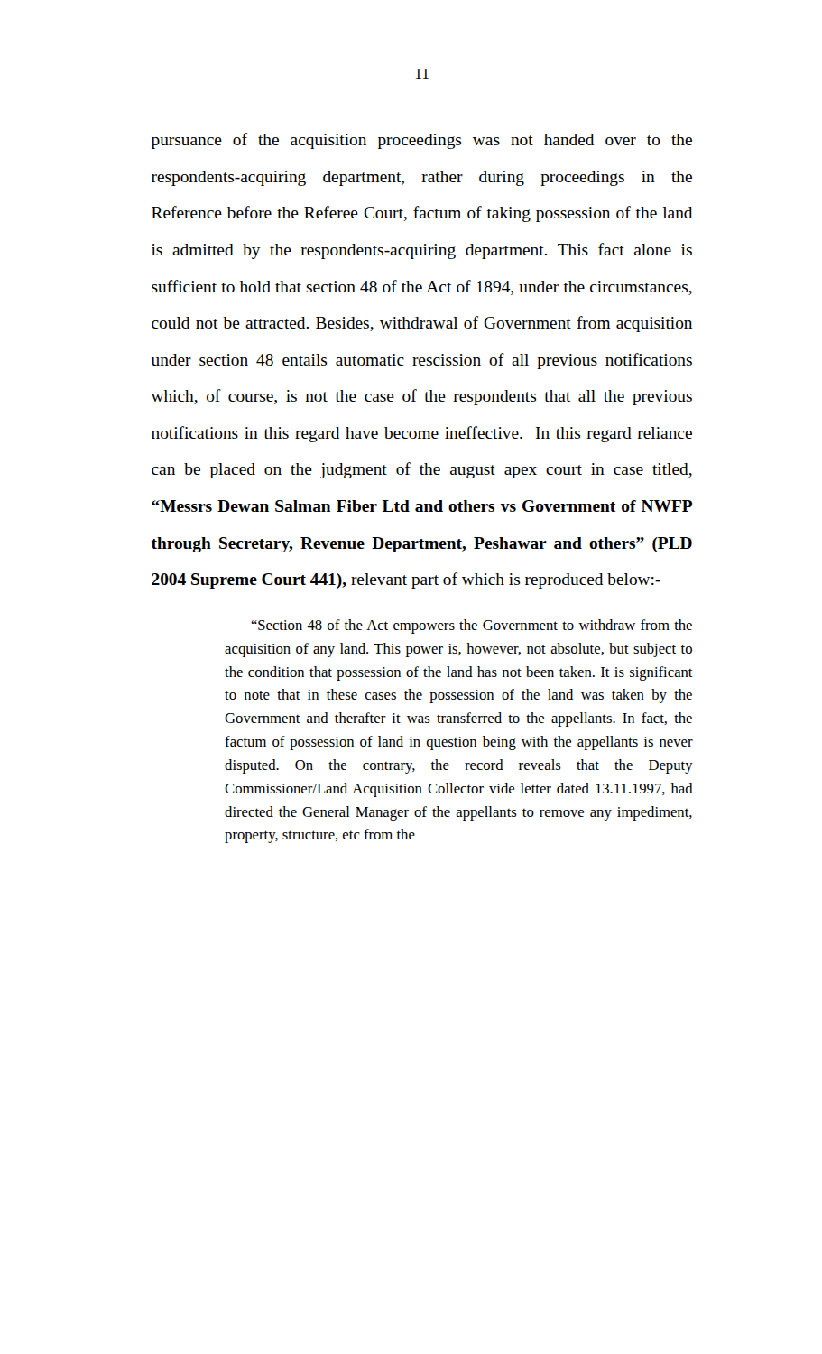11
pursuance of the acquisition proceedings was not handed over to the respondents-acquiring department, rather during proceedings in the Reference before the Referee Court, factum of taking possession of the land is admitted by the respondents-acquiring department. This fact alone is sufficient to hold that section 48 of the Act of 1894, under the circumstances, could not be attracted. Besides, withdrawal of Government from acquisition under section 48 entails automatic rescission of all previous notifications which, of course, is not the case of the respondents that all the previous notifications in this regard have become ineffective. In this regard reliance can be placed on the judgment of the august apex court in case titled, “Messrs Dewan Salman Fiber Ltd and others vs Government of NWFP through Secretary, Revenue Department, Peshawar and others” (PLD 2004 Supreme Court 441), relevant part of which is reproduced below:-
“Section 48 of the Act empowers the Government to withdraw from the acquisition of any land. This power is, however, not absolute, but subject to the condition that possession of the land has not been taken. It is significant to note that in these cases the possession of the land was taken by the Government and therafter it was transferred to the appellants. In fact, the factum of possession of land in question being with the appellants is never disputed. On the contrary, the record reveals that the Deputy Commissioner/Land Acquisition Collector vide letter dated 13.11.1997, had directed the General Manager of the appellants to remove any impediment, property, structure, etc from the